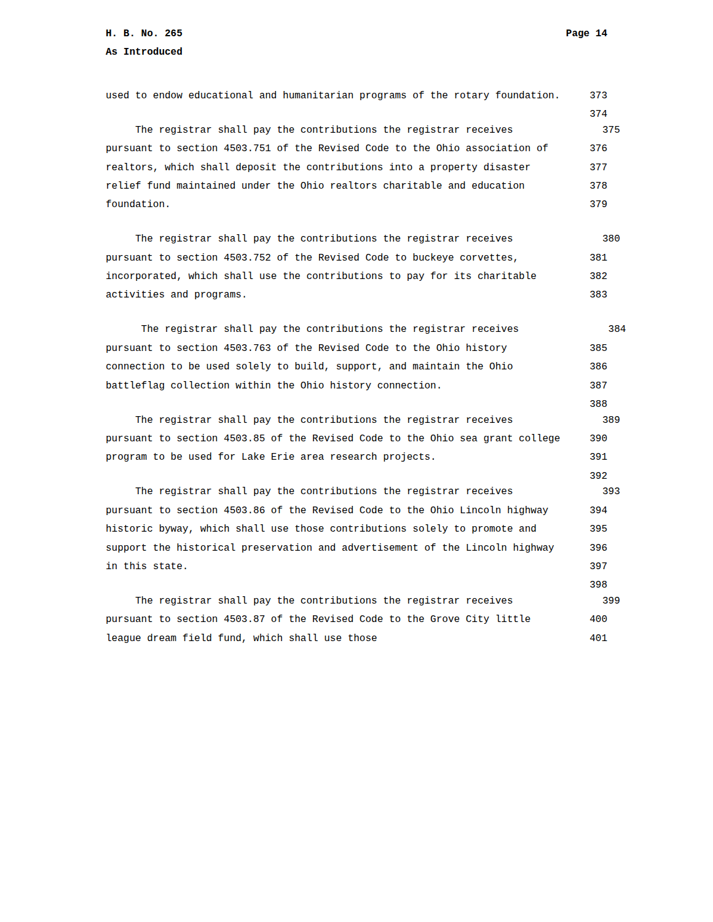H. B. No. 265 As Introduced
Page 14
used to endow educational and humanitarian programs of the rotary foundation.373 374
The registrar shall pay the contributions the registrar receives pursuant to section 4503.751 of the Revised Code to the Ohio association of realtors, which shall deposit the contributions into a property disaster relief fund maintained under the Ohio realtors charitable and education foundation.375 376 377 378 379
The registrar shall pay the contributions the registrar receives pursuant to section 4503.752 of the Revised Code to buckeye corvettes, incorporated, which shall use the contributions to pay for its charitable activities and programs.380 381 382 383
The registrar shall pay the contributions the registrar receives pursuant to section 4503.763 of the Revised Code to the Ohio history connection to be used solely to build, support, and maintain the Ohio battleflag collection within the Ohio history connection.384 385 386 387 388
The registrar shall pay the contributions the registrar receives pursuant to section 4503.85 of the Revised Code to the Ohio sea grant college program to be used for Lake Erie area research projects.389 390 391 392
The registrar shall pay the contributions the registrar receives pursuant to section 4503.86 of the Revised Code to the Ohio Lincoln highway historic byway, which shall use those contributions solely to promote and support the historical preservation and advertisement of the Lincoln highway in this state.393 394 395 396 397 398
The registrar shall pay the contributions the registrar receives pursuant to section 4503.87 of the Revised Code to the Grove City little league dream field fund, which shall use those399 400 401